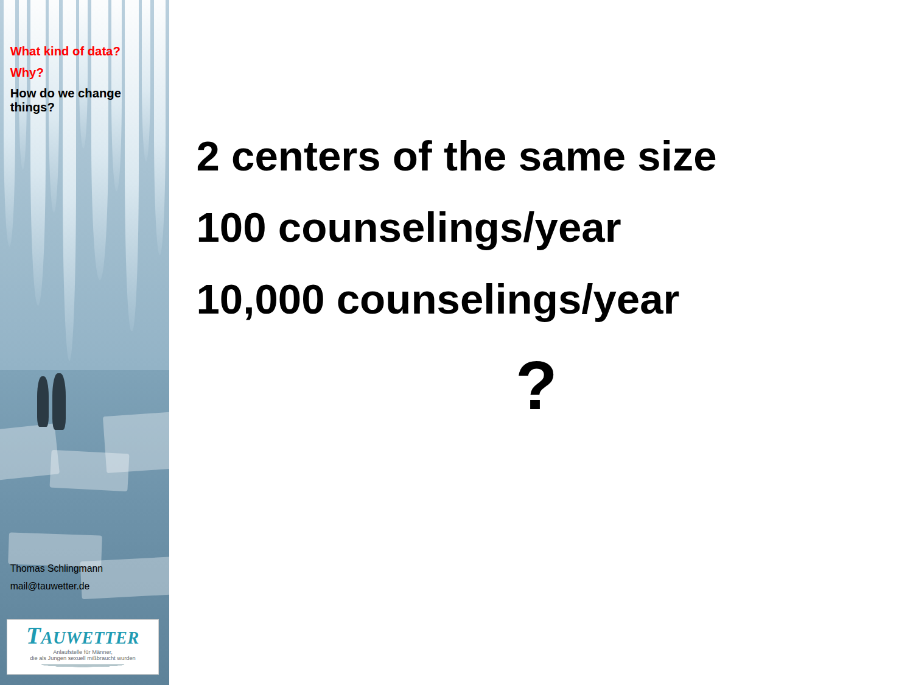What kind of data?
Why?
How do we change things?
Thomas Schlingmann
mail@tauwetter.de
TAUWETTER
Anlaufstelle für Männer,
die als Jungen sexuell mißbraucht wurden
2 centers of the same size
100 counselings/year
10,000 counselings/year
?